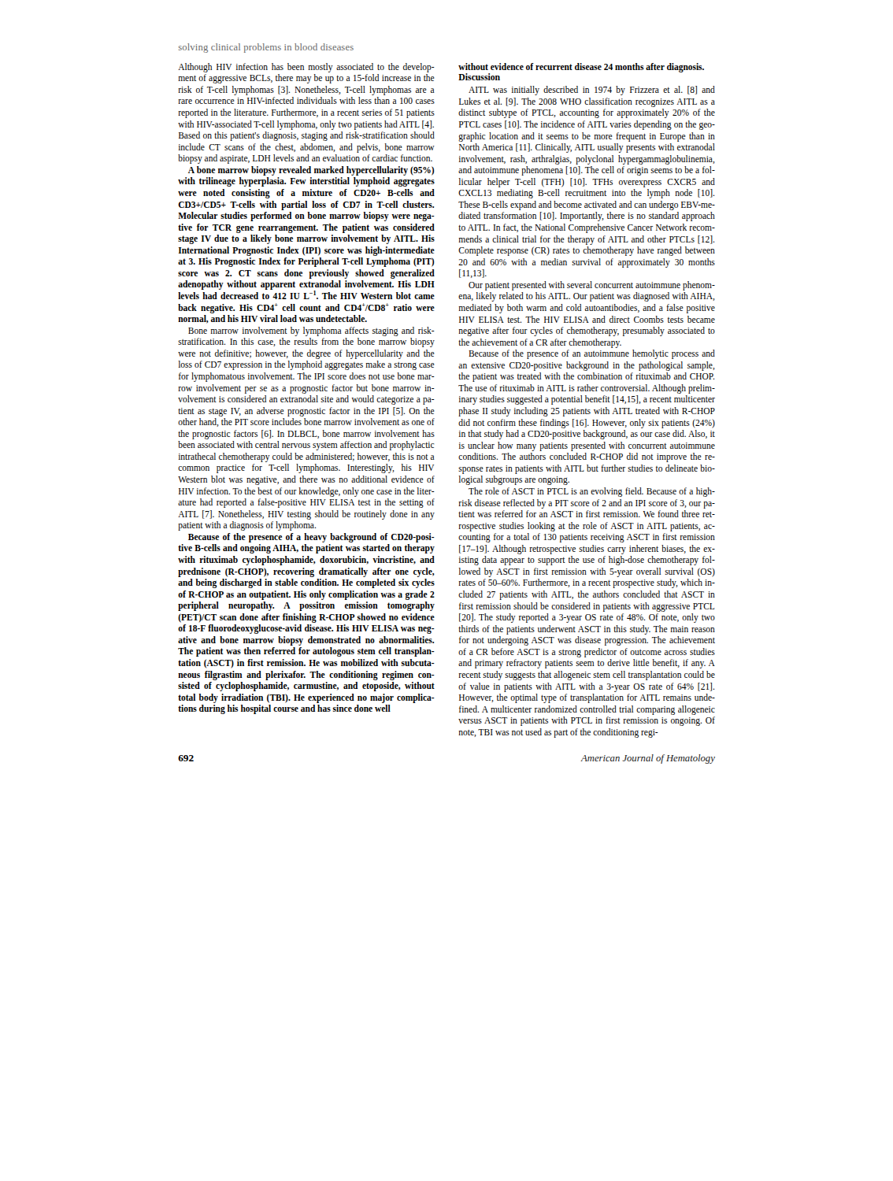solving clinical problems in blood diseases
Although HIV infection has been mostly associated to the development of aggressive BCLs, there may be up to a 15-fold increase in the risk of T-cell lymphomas [3]. Nonetheless, T-cell lymphomas are a rare occurrence in HIV-infected individuals with less than a 100 cases reported in the literature. Furthermore, in a recent series of 51 patients with HIV-associated T-cell lymphoma, only two patients had AITL [4]. Based on this patient's diagnosis, staging and risk-stratification should include CT scans of the chest, abdomen, and pelvis, bone marrow biopsy and aspirate, LDH levels and an evaluation of cardiac function.
A bone marrow biopsy revealed marked hypercellularity (95%) with trilineage hyperplasia. Few interstitial lymphoid aggregates were noted consisting of a mixture of CD20+ B-cells and CD3+/CD5+ T-cells with partial loss of CD7 in T-cell clusters. Molecular studies performed on bone marrow biopsy were negative for TCR gene rearrangement. The patient was considered stage IV due to a likely bone marrow involvement by AITL. His International Prognostic Index (IPI) score was high-intermediate at 3. His Prognostic Index for Peripheral T-cell Lymphoma (PIT) score was 2. CT scans done previously showed generalized adenopathy without apparent extranodal involvement. His LDH levels had decreased to 412 IU L−1. The HIV Western blot came back negative. His CD4+ cell count and CD4+/CD8+ ratio were normal, and his HIV viral load was undetectable.
Bone marrow involvement by lymphoma affects staging and risk-stratification. In this case, the results from the bone marrow biopsy were not definitive; however, the degree of hypercellularity and the loss of CD7 expression in the lymphoid aggregates make a strong case for lymphomatous involvement. The IPI score does not use bone marrow involvement per se as a prognostic factor but bone marrow involvement is considered an extranodal site and would categorize a patient as stage IV, an adverse prognostic factor in the IPI [5]. On the other hand, the PIT score includes bone marrow involvement as one of the prognostic factors [6]. In DLBCL, bone marrow involvement has been associated with central nervous system affection and prophylactic intrathecal chemotherapy could be administered; however, this is not a common practice for T-cell lymphomas. Interestingly, his HIV Western blot was negative, and there was no additional evidence of HIV infection. To the best of our knowledge, only one case in the literature had reported a false-positive HIV ELISA test in the setting of AITL [7]. Nonetheless, HIV testing should be routinely done in any patient with a diagnosis of lymphoma.
Because of the presence of a heavy background of CD20-positive B-cells and ongoing AIHA, the patient was started on therapy with rituximab cyclophosphamide, doxorubicin, vincristine, and prednisone (R-CHOP), recovering dramatically after one cycle, and being discharged in stable condition. He completed six cycles of R-CHOP as an outpatient. His only complication was a grade 2 peripheral neuropathy. A possitron emission tomography (PET)/CT scan done after finishing R-CHOP showed no evidence of 18-F fluorodeoxyglucose-avid disease. His HIV ELISA was negative and bone marrow biopsy demonstrated no abnormalities. The patient was then referred for autologous stem cell transplantation (ASCT) in first remission. He was mobilized with subcutaneous filgrastim and plerixafor. The conditioning regimen consisted of cyclophosphamide, carmustine, and etoposide, without total body irradiation (TBI). He experienced no major complications during his hospital course and has since done well
without evidence of recurrent disease 24 months after diagnosis.
Discussion
AITL was initially described in 1974 by Frizzera et al. [8] and Lukes et al. [9]. The 2008 WHO classification recognizes AITL as a distinct subtype of PTCL, accounting for approximately 20% of the PTCL cases [10]. The incidence of AITL varies depending on the geographic location and it seems to be more frequent in Europe than in North America [11]. Clinically, AITL usually presents with extranodal involvement, rash, arthralgias, polyclonal hypergammaglobulinemia, and autoimmune phenomena [10]. The cell of origin seems to be a follicular helper T-cell (TFH) [10]. TFHs overexpress CXCR5 and CXCL13 mediating B-cell recruitment into the lymph node [10]. These B-cells expand and become activated and can undergo EBV-mediated transformation [10]. Importantly, there is no standard approach to AITL. In fact, the National Comprehensive Cancer Network recommends a clinical trial for the therapy of AITL and other PTCLs [12]. Complete response (CR) rates to chemotherapy have ranged between 20 and 60% with a median survival of approximately 30 months [11,13].
Our patient presented with several concurrent autoimmune phenomena, likely related to his AITL. Our patient was diagnosed with AIHA, mediated by both warm and cold autoantibodies, and a false positive HIV ELISA test. The HIV ELISA and direct Coombs tests became negative after four cycles of chemotherapy, presumably associated to the achievement of a CR after chemotherapy.
Because of the presence of an autoimmune hemolytic process and an extensive CD20-positive background in the pathological sample, the patient was treated with the combination of rituximab and CHOP. The use of rituximab in AITL is rather controversial. Although preliminary studies suggested a potential benefit [14,15], a recent multicenter phase II study including 25 patients with AITL treated with R-CHOP did not confirm these findings [16]. However, only six patients (24%) in that study had a CD20-positive background, as our case did. Also, it is unclear how many patients presented with concurrent autoimmune conditions. The authors concluded R-CHOP did not improve the response rates in patients with AITL but further studies to delineate biological subgroups are ongoing.
The role of ASCT in PTCL is an evolving field. Because of a high-risk disease reflected by a PIT score of 2 and an IPI score of 3, our patient was referred for an ASCT in first remission. We found three retrospective studies looking at the role of ASCT in AITL patients, accounting for a total of 130 patients receiving ASCT in first remission [17–19]. Although retrospective studies carry inherent biases, the existing data appear to support the use of high-dose chemotherapy followed by ASCT in first remission with 5-year overall survival (OS) rates of 50–60%. Furthermore, in a recent prospective study, which included 27 patients with AITL, the authors concluded that ASCT in first remission should be considered in patients with aggressive PTCL [20]. The study reported a 3-year OS rate of 48%. Of note, only two thirds of the patients underwent ASCT in this study. The main reason for not undergoing ASCT was disease progression. The achievement of a CR before ASCT is a strong predictor of outcome across studies and primary refractory patients seem to derive little benefit, if any. A recent study suggests that allogeneic stem cell transplantation could be of value in patients with AITL with a 3-year OS rate of 64% [21]. However, the optimal type of transplantation for AITL remains undefined. A multicenter randomized controlled trial comparing allogeneic versus ASCT in patients with PTCL in first remission is ongoing. Of note, TBI was not used as part of the conditioning regi-
692
American Journal of Hematology